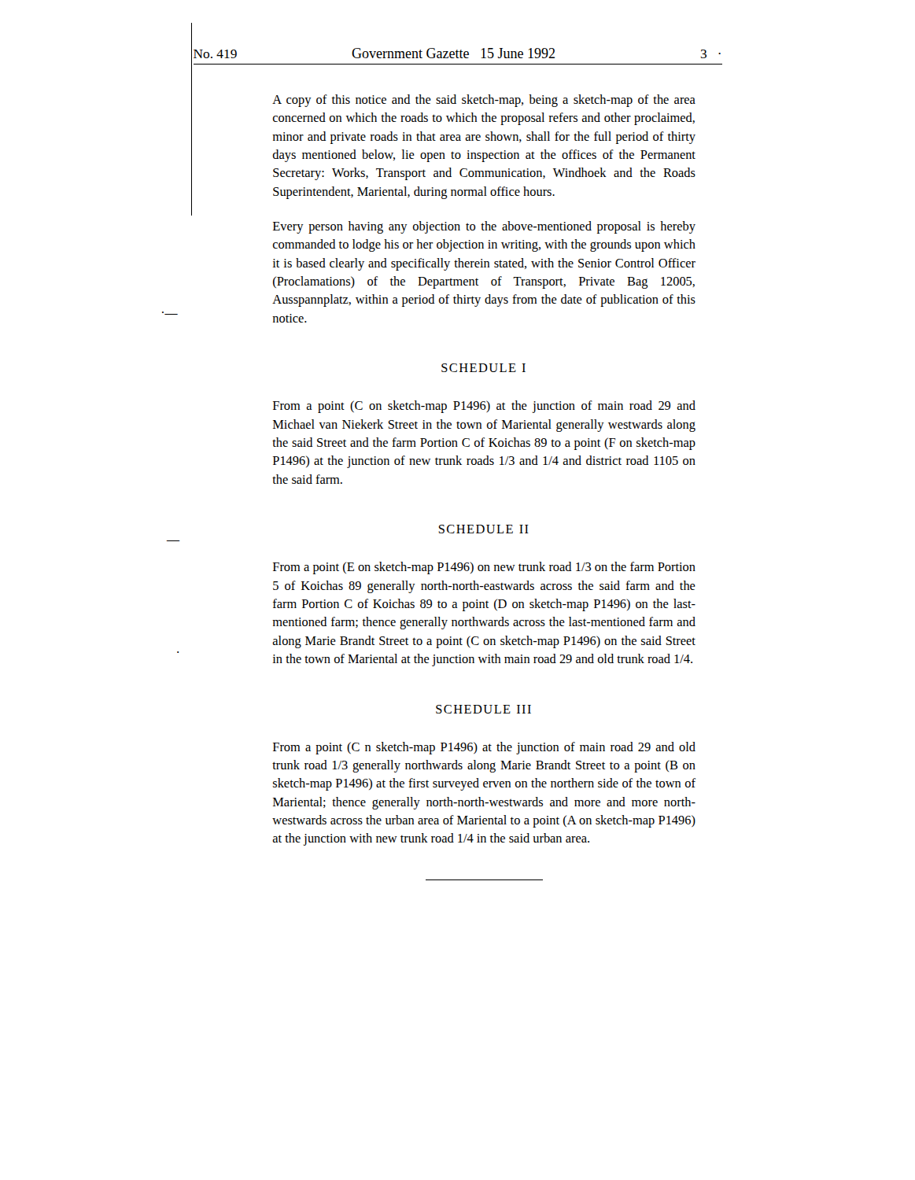·—
—
·
No. 419 Government Gazette 15 June 1992 3 ·
A copy of this notice and the said sketch-map, being a sketch-map of the area concerned on which the roads to which the proposal refers and other proclaimed, minor and private roads in that area are shown, shall for the full period of thirty days mentioned below, lie open to inspection at the offices of the Permanent Secretary: Works, Transport and Communication, Windhoek and the Roads Superintendent, Mariental, during normal office hours.
Every person having any objection to the above-mentioned proposal is hereby commanded to lodge his or her objection in writing, with the grounds upon which it is based clearly and specifically therein stated, with the Senior Control Officer (Proclamations) of the Department of Transport, Private Bag 12005, Ausspannplatz, within a period of thirty days from the date of publication of this notice.
SCHEDULE I
From a point (C on sketch-map P1496) at the junction of main road 29 and Michael van Niekerk Street in the town of Mariental generally westwards along the said Street and the farm Portion C of Koichas 89 to a point (F on sketch-map P1496) at the junction of new trunk roads 1/3 and 1/4 and district road 1105 on the said farm.
SCHEDULE II
From a point (E on sketch-map P1496) on new trunk road 1/3 on the farm Portion 5 of Koichas 89 generally north-north-eastwards across the said farm and the farm Portion C of Koichas 89 to a point (D on sketch-map P1496) on the last-mentioned farm; thence generally northwards across the last-mentioned farm and along Marie Brandt Street to a point (C on sketch-map P1496) on the said Street in the town of Mariental at the junction with main road 29 and old trunk road 1/4.
SCHEDULE III
From a point (C n sketch-map P1496) at the junction of main road 29 and old trunk road 1/3 generally northwards along Marie Brandt Street to a point (B on sketch-map P1496) at the first surveyed erven on the northern side of the town of Mariental; thence generally north-north-westwards and more and more north-westwards across the urban area of Mariental to a point (A on sketch-map P1496) at the junction with new trunk road 1/4 in the said urban area.